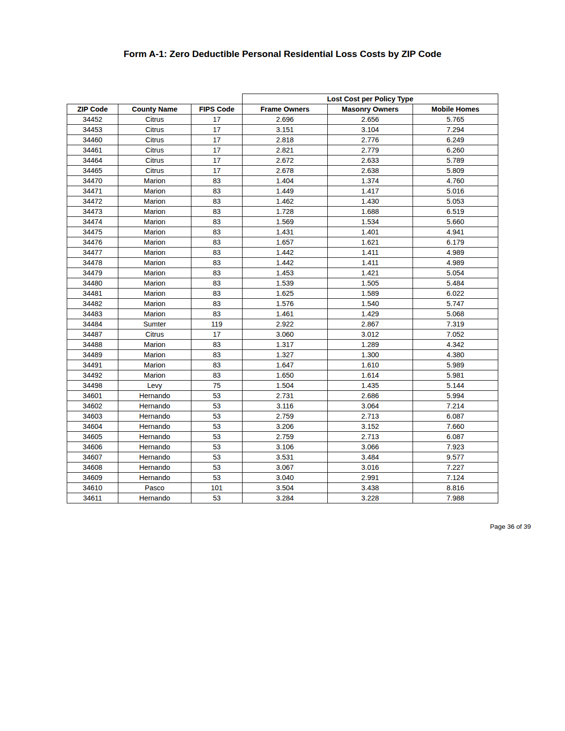Form A-1: Zero Deductible Personal Residential Loss Costs by ZIP Code
| | | | Lost Cost per Policy Type |
| --- | --- | --- | --- |
| ZIP Code | County Name | FIPS Code | Frame Owners | Masonry Owners | Mobile Homes |
| 34452 | Citrus | 17 | 2.696 | 2.656 | 5.765 |
| 34453 | Citrus | 17 | 3.151 | 3.104 | 7.294 |
| 34460 | Citrus | 17 | 2.818 | 2.776 | 6.249 |
| 34461 | Citrus | 17 | 2.821 | 2.779 | 6.260 |
| 34464 | Citrus | 17 | 2.672 | 2.633 | 5.789 |
| 34465 | Citrus | 17 | 2.678 | 2.638 | 5.809 |
| 34470 | Marion | 83 | 1.404 | 1.374 | 4.760 |
| 34471 | Marion | 83 | 1.449 | 1.417 | 5.016 |
| 34472 | Marion | 83 | 1.462 | 1.430 | 5.053 |
| 34473 | Marion | 83 | 1.728 | 1.688 | 6.519 |
| 34474 | Marion | 83 | 1.569 | 1.534 | 5.660 |
| 34475 | Marion | 83 | 1.431 | 1.401 | 4.941 |
| 34476 | Marion | 83 | 1.657 | 1.621 | 6.179 |
| 34477 | Marion | 83 | 1.442 | 1.411 | 4.989 |
| 34478 | Marion | 83 | 1.442 | 1.411 | 4.989 |
| 34479 | Marion | 83 | 1.453 | 1.421 | 5.054 |
| 34480 | Marion | 83 | 1.539 | 1.505 | 5.484 |
| 34481 | Marion | 83 | 1.625 | 1.589 | 6.022 |
| 34482 | Marion | 83 | 1.576 | 1.540 | 5.747 |
| 34483 | Marion | 83 | 1.461 | 1.429 | 5.068 |
| 34484 | Sumter | 119 | 2.922 | 2.867 | 7.319 |
| 34487 | Citrus | 17 | 3.060 | 3.012 | 7.052 |
| 34488 | Marion | 83 | 1.317 | 1.289 | 4.342 |
| 34489 | Marion | 83 | 1.327 | 1.300 | 4.380 |
| 34491 | Marion | 83 | 1.647 | 1.610 | 5.989 |
| 34492 | Marion | 83 | 1.650 | 1.614 | 5.981 |
| 34498 | Levy | 75 | 1.504 | 1.435 | 5.144 |
| 34601 | Hernando | 53 | 2.731 | 2.686 | 5.994 |
| 34602 | Hernando | 53 | 3.116 | 3.064 | 7.214 |
| 34603 | Hernando | 53 | 2.759 | 2.713 | 6.087 |
| 34604 | Hernando | 53 | 3.206 | 3.152 | 7.660 |
| 34605 | Hernando | 53 | 2.759 | 2.713 | 6.087 |
| 34606 | Hernando | 53 | 3.106 | 3.066 | 7.923 |
| 34607 | Hernando | 53 | 3.531 | 3.484 | 9.577 |
| 34608 | Hernando | 53 | 3.067 | 3.016 | 7.227 |
| 34609 | Hernando | 53 | 3.040 | 2.991 | 7.124 |
| 34610 | Pasco | 101 | 3.504 | 3.438 | 8.816 |
| 34611 | Hernando | 53 | 3.284 | 3.228 | 7.988 |
Page 36 of 39